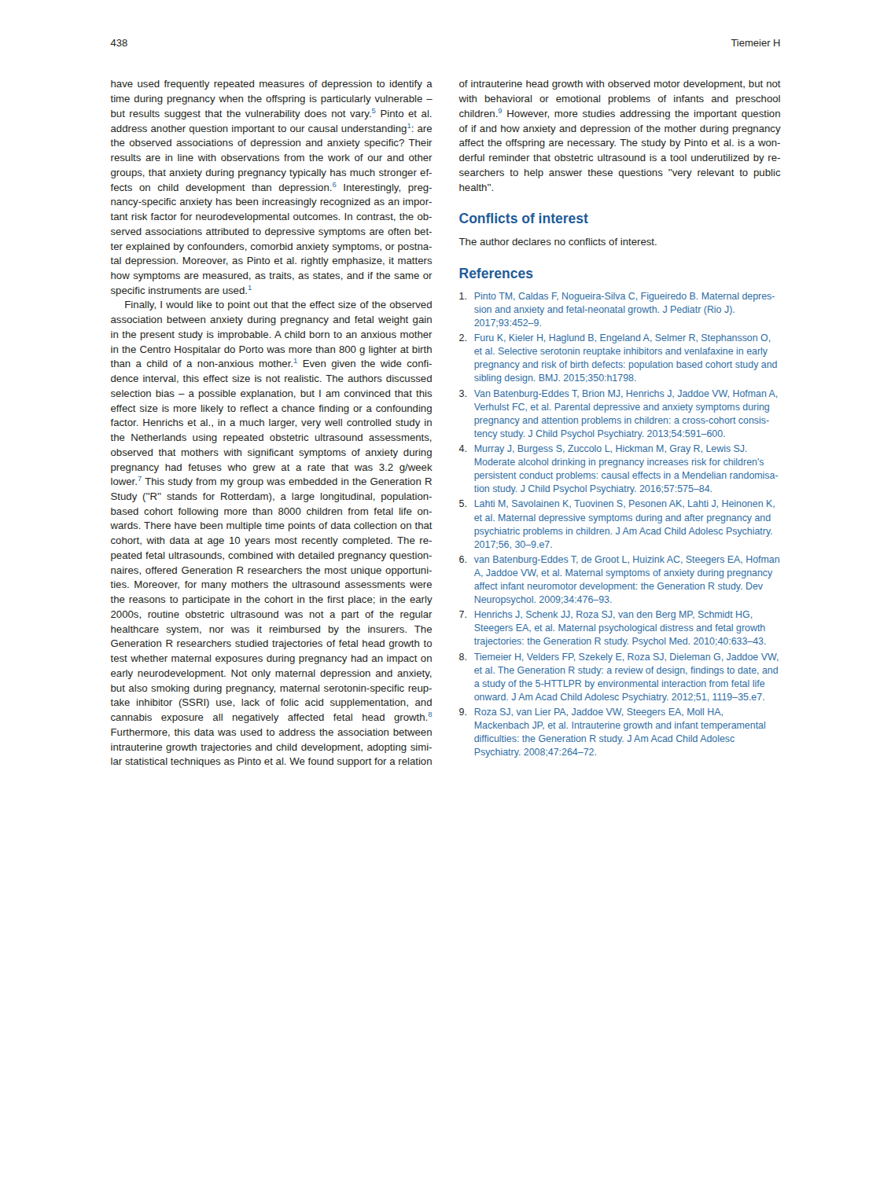438 Tiemeier H
have used frequently repeated measures of depression to identify a time during pregnancy when the offspring is particularly vulnerable – but results suggest that the vulnerability does not vary.5 Pinto et al. address another question important to our causal understanding1: are the observed associations of depression and anxiety specific? Their results are in line with observations from the work of our and other groups, that anxiety during pregnancy typically has much stronger effects on child development than depression.6 Interestingly, pregnancy-specific anxiety has been increasingly recognized as an important risk factor for neurodevelopmental outcomes. In contrast, the observed associations attributed to depressive symptoms are often better explained by confounders, comorbid anxiety symptoms, or postnatal depression. Moreover, as Pinto et al. rightly emphasize, it matters how symptoms are measured, as traits, as states, and if the same or specific instruments are used.1
Finally, I would like to point out that the effect size of the observed association between anxiety during pregnancy and fetal weight gain in the present study is improbable. A child born to an anxious mother in the Centro Hospitalar do Porto was more than 800 g lighter at birth than a child of a non-anxious mother.1 Even given the wide confidence interval, this effect size is not realistic. The authors discussed selection bias – a possible explanation, but I am convinced that this effect size is more likely to reflect a chance finding or a confounding factor. Henrichs et al., in a much larger, very well controlled study in the Netherlands using repeated obstetric ultrasound assessments, observed that mothers with significant symptoms of anxiety during pregnancy had fetuses who grew at a rate that was 3.2 g/week lower.7 This study from my group was embedded in the Generation R Study (''R'' stands for Rotterdam), a large longitudinal, population-based cohort following more than 8000 children from fetal life onwards. There have been multiple time points of data collection on that cohort, with data at age 10 years most recently completed. The repeated fetal ultrasounds, combined with detailed pregnancy questionnaires, offered Generation R researchers the most unique opportunities. Moreover, for many mothers the ultrasound assessments were the reasons to participate in the cohort in the first place; in the early 2000s, routine obstetric ultrasound was not a part of the regular healthcare system, nor was it reimbursed by the insurers. The Generation R researchers studied trajectories of fetal head growth to test whether maternal exposures during pregnancy had an impact on early neurodevelopment. Not only maternal depression and anxiety, but also smoking during pregnancy, maternal serotonin-specific reuptake inhibitor (SSRI) use, lack of folic acid supplementation, and cannabis exposure all negatively affected fetal head growth.8 Furthermore, this data was used to address the association between intrauterine growth trajectories and child development, adopting similar statistical techniques as Pinto et al. We found support for a relation of intrauterine head growth with observed motor development, but not with behavioral or emotional problems of infants and preschool children.9 However, more studies addressing the important question of if and how anxiety and depression of the mother during pregnancy affect the offspring are necessary. The study by Pinto et al. is a wonderful reminder that obstetric ultrasound is a tool underutilized by researchers to help answer these questions ''very relevant to public health''.
Conflicts of interest
The author declares no conflicts of interest.
References
Pinto TM, Caldas F, Nogueira-Silva C, Figueiredo B. Maternal depression and anxiety and fetal-neonatal growth. J Pediatr (Rio J). 2017;93:452–9.
Furu K, Kieler H, Haglund B, Engeland A, Selmer R, Stephansson O, et al. Selective serotonin reuptake inhibitors and venlafaxine in early pregnancy and risk of birth defects: population based cohort study and sibling design. BMJ. 2015;350:h1798.
Van Batenburg-Eddes T, Brion MJ, Henrichs J, Jaddoe VW, Hofman A, Verhulst FC, et al. Parental depressive and anxiety symptoms during pregnancy and attention problems in children: a cross-cohort consistency study. J Child Psychol Psychiatry. 2013;54:591–600.
Murray J, Burgess S, Zuccolo L, Hickman M, Gray R, Lewis SJ. Moderate alcohol drinking in pregnancy increases risk for children's persistent conduct problems: causal effects in a Mendelian randomisation study. J Child Psychol Psychiatry. 2016;57:575–84.
Lahti M, Savolainen K, Tuovinen S, Pesonen AK, Lahti J, Heinonen K, et al. Maternal depressive symptoms during and after pregnancy and psychiatric problems in children. J Am Acad Child Adolesc Psychiatry. 2017;56, 30–9.e7.
van Batenburg-Eddes T, de Groot L, Huizink AC, Steegers EA, Hofman A, Jaddoe VW, et al. Maternal symptoms of anxiety during pregnancy affect infant neuromotor development: the Generation R study. Dev Neuropsychol. 2009;34:476–93.
Henrichs J, Schenk JJ, Roza SJ, van den Berg MP, Schmidt HG, Steegers EA, et al. Maternal psychological distress and fetal growth trajectories: the Generation R study. Psychol Med. 2010;40:633–43.
Tiemeier H, Velders FP, Szekely E, Roza SJ, Dieleman G, Jaddoe VW, et al. The Generation R study: a review of design, findings to date, and a study of the 5-HTTLPR by environmental interaction from fetal life onward. J Am Acad Child Adolesc Psychiatry. 2012;51, 1119–35.e7.
Roza SJ, van Lier PA, Jaddoe VW, Steegers EA, Moll HA, Mackenbach JP, et al. Intrauterine growth and infant temperamental difficulties: the Generation R study. J Am Acad Child Adolesc Psychiatry. 2008;47:264–72.